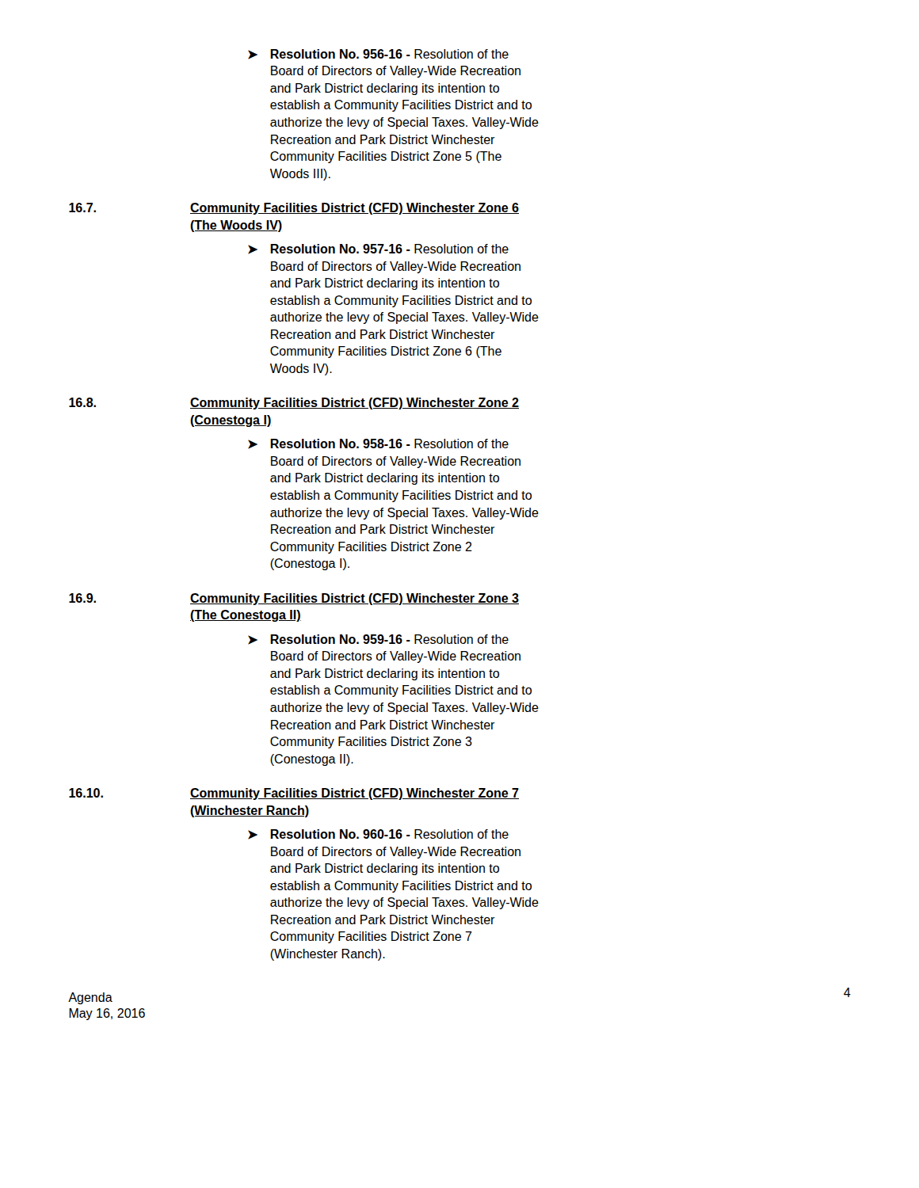➤ Resolution No. 956-16 - Resolution of the Board of Directors of Valley-Wide Recreation and Park District declaring its intention to establish a Community Facilities District and to authorize the levy of Special Taxes. Valley-Wide Recreation and Park District Winchester Community Facilities District Zone 5 (The Woods III).
16.7. Community Facilities District (CFD) Winchester Zone 6 (The Woods IV)
➤ Resolution No. 957-16 - Resolution of the Board of Directors of Valley-Wide Recreation and Park District declaring its intention to establish a Community Facilities District and to authorize the levy of Special Taxes. Valley-Wide Recreation and Park District Winchester Community Facilities District Zone 6 (The Woods IV).
16.8. Community Facilities District (CFD) Winchester Zone 2 (Conestoga I)
➤ Resolution No. 958-16 - Resolution of the Board of Directors of Valley-Wide Recreation and Park District declaring its intention to establish a Community Facilities District and to authorize the levy of Special Taxes. Valley-Wide Recreation and Park District Winchester Community Facilities District Zone 2 (Conestoga I).
16.9. Community Facilities District (CFD) Winchester Zone 3 (The Conestoga II)
➤ Resolution No. 959-16 - Resolution of the Board of Directors of Valley-Wide Recreation and Park District declaring its intention to establish a Community Facilities District and to authorize the levy of Special Taxes. Valley-Wide Recreation and Park District Winchester Community Facilities District Zone 3 (Conestoga II).
16.10. Community Facilities District (CFD) Winchester Zone 7 (Winchester Ranch)
➤ Resolution No. 960-16 - Resolution of the Board of Directors of Valley-Wide Recreation and Park District declaring its intention to establish a Community Facilities District and to authorize the levy of Special Taxes. Valley-Wide Recreation and Park District Winchester Community Facilities District Zone 7 (Winchester Ranch).
4
Agenda
May 16, 2016